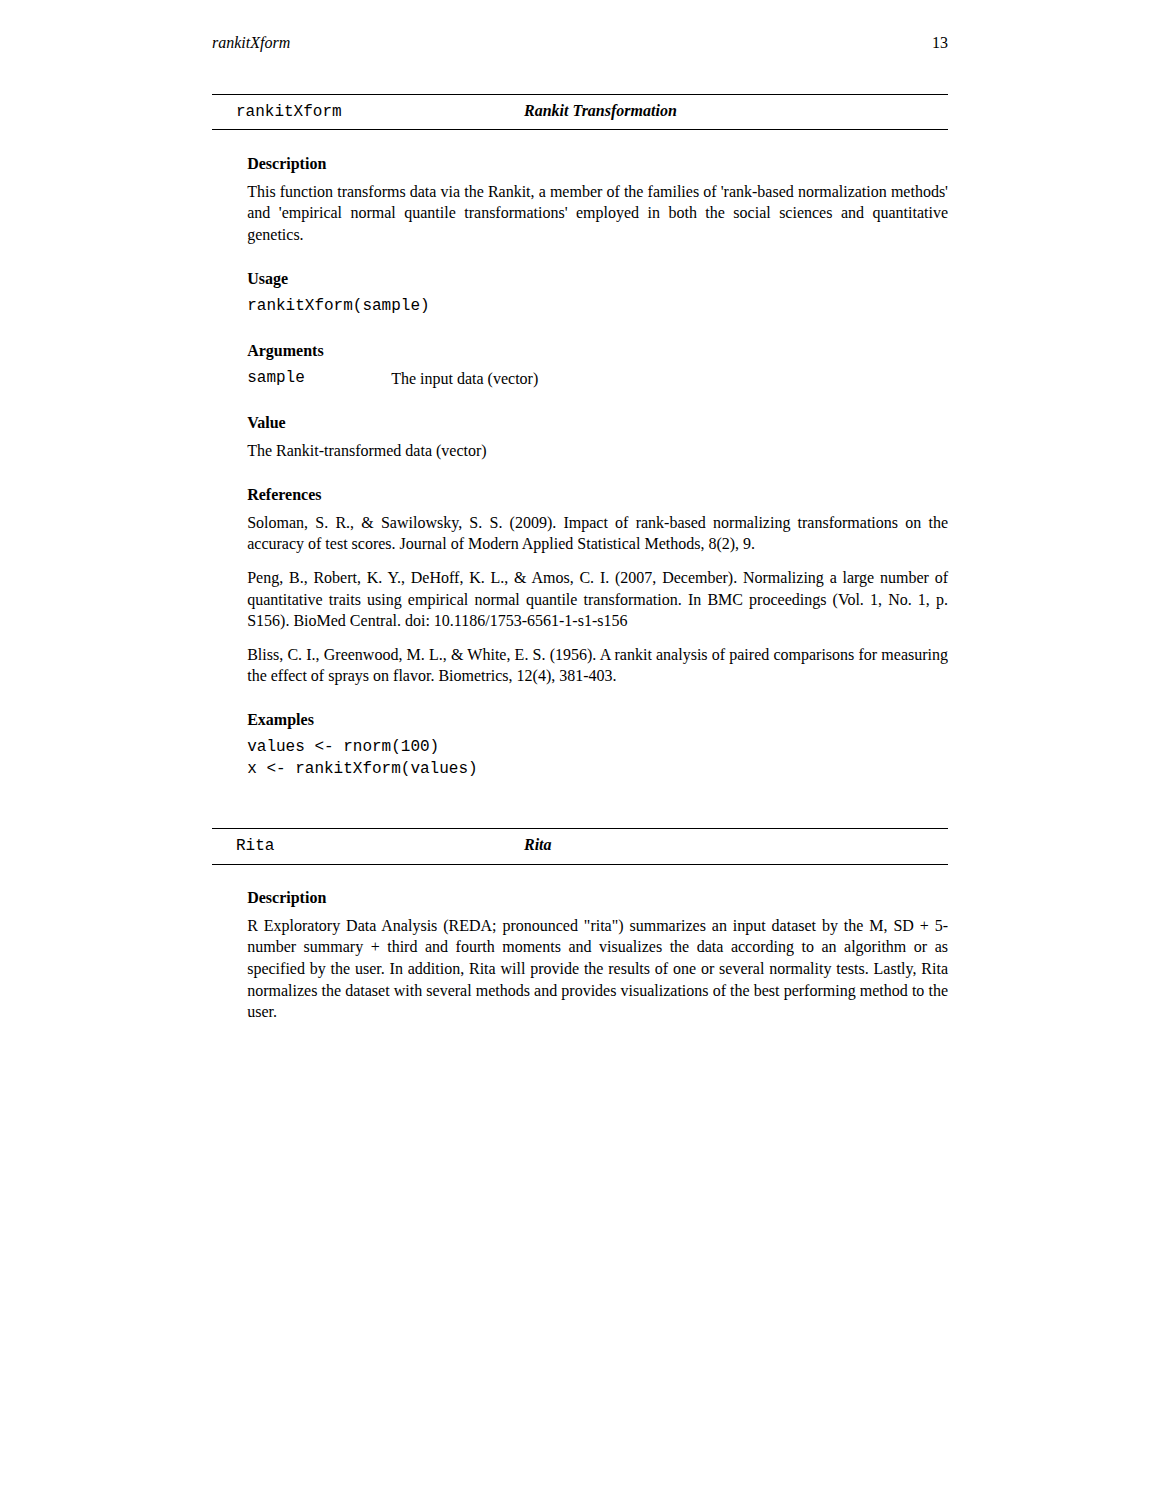rankitXform 13
rankitXform Rankit Transformation
Description
This function transforms data via the Rankit, a member of the families of 'rank-based normalization methods' and 'empirical normal quantile transformations' employed in both the social sciences and quantitative genetics.
Usage
rankitXform(sample)
Arguments
sample
The input data (vector)
Value
The Rankit-transformed data (vector)
References
Soloman, S. R., & Sawilowsky, S. S. (2009). Impact of rank-based normalizing transformations on the accuracy of test scores. Journal of Modern Applied Statistical Methods, 8(2), 9.
Peng, B., Robert, K. Y., DeHoff, K. L., & Amos, C. I. (2007, December). Normalizing a large number of quantitative traits using empirical normal quantile transformation. In BMC proceedings (Vol. 1, No. 1, p. S156). BioMed Central. doi: 10.1186/1753-6561-1-s1-s156
Bliss, C. I., Greenwood, M. L., & White, E. S. (1956). A rankit analysis of paired comparisons for measuring the effect of sprays on flavor. Biometrics, 12(4), 381-403.
Examples
values <- rnorm(100)
x <- rankitXform(values)
Rita Rita
Description
R Exploratory Data Analysis (REDA; pronounced "rita") summarizes an input dataset by the M, SD + 5-number summary + third and fourth moments and visualizes the data according to an algorithm or as specified by the user. In addition, Rita will provide the results of one or several normality tests. Lastly, Rita normalizes the dataset with several methods and provides visualizations of the best performing method to the user.